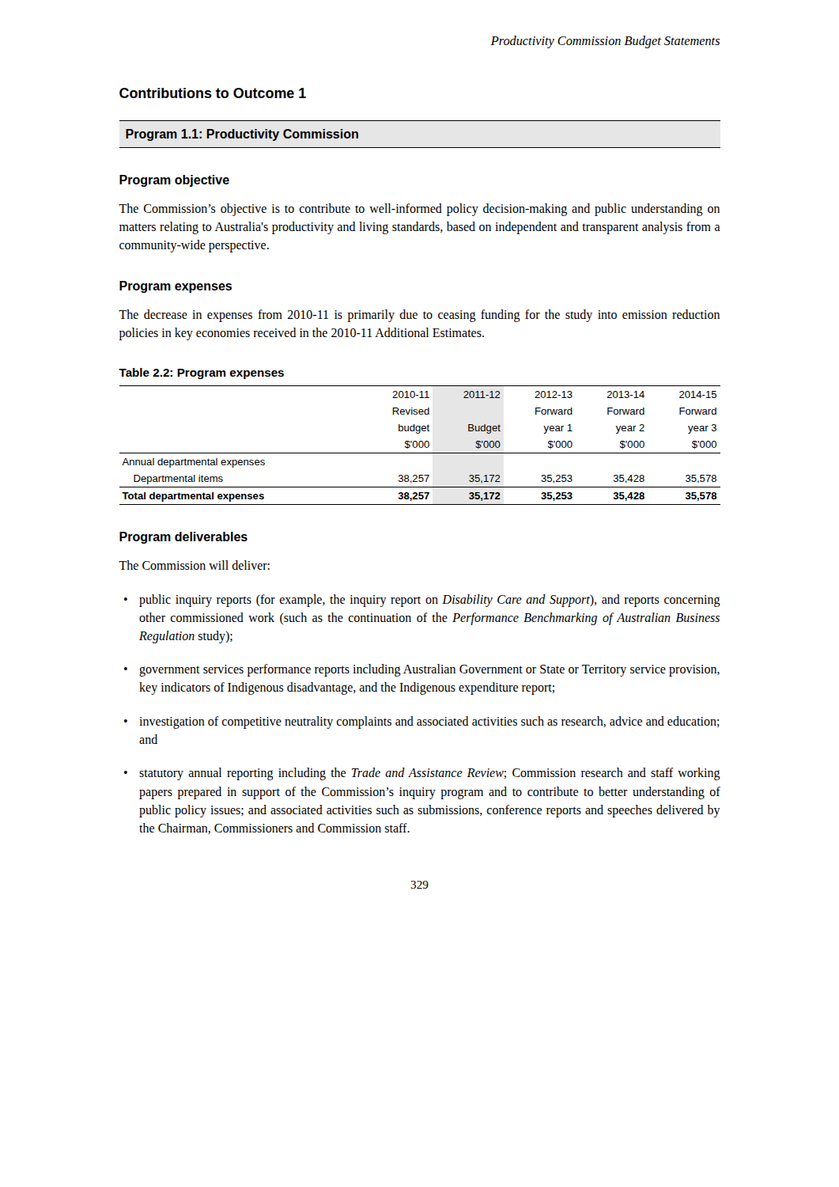Productivity Commission Budget Statements
Contributions to Outcome 1
Program 1.1: Productivity Commission
Program objective
The Commission’s objective is to contribute to well-informed policy decision-making and public understanding on matters relating to Australia's productivity and living standards, based on independent and transparent analysis from a community-wide perspective.
Program expenses
The decrease in expenses from 2010-11 is primarily due to ceasing funding for the study into emission reduction policies in key economies received in the 2010-11 Additional Estimates.
Table 2.2: Program expenses
| | 2010-11 | 2011-12 | 2012-13 | 2013-14 | 2014-15 |
| | Revised | | Forward | Forward | Forward |
| | budget | Budget | year 1 | year 2 | year 3 |
| | $'000 | $'000 | $'000 | $'000 | $'000 |
| Annual departmental expenses | | | | | |
| Departmental items | 38,257 | 35,172 | 35,253 | 35,428 | 35,578 |
| Total departmental expenses | 38,257 | 35,172 | 35,253 | 35,428 | 35,578 |
Program deliverables
The Commission will deliver:
public inquiry reports (for example, the inquiry report on Disability Care and Support), and reports concerning other commissioned work (such as the continuation of the Performance Benchmarking of Australian Business Regulation study);
government services performance reports including Australian Government or State or Territory service provision, key indicators of Indigenous disadvantage, and the Indigenous expenditure report;
investigation of competitive neutrality complaints and associated activities such as research, advice and education; and
statutory annual reporting including the Trade and Assistance Review; Commission research and staff working papers prepared in support of the Commission’s inquiry program and to contribute to better understanding of public policy issues; and associated activities such as submissions, conference reports and speeches delivered by the Chairman, Commissioners and Commission staff.
329